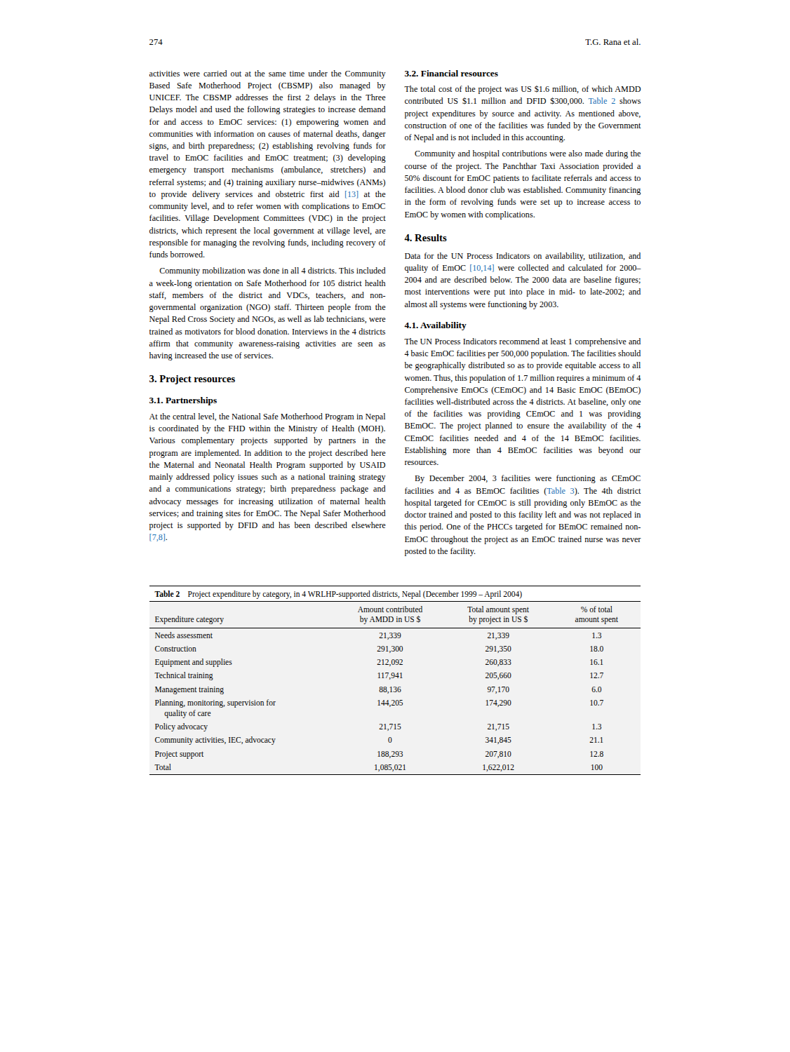274 T.G. Rana et al.
activities were carried out at the same time under the Community Based Safe Motherhood Project (CBSMP) also managed by UNICEF. The CBSMP addresses the first 2 delays in the Three Delays model and used the following strategies to increase demand for and access to EmOC services: (1) empowering women and communities with information on causes of maternal deaths, danger signs, and birth preparedness; (2) establishing revolving funds for travel to EmOC facilities and EmOC treatment; (3) developing emergency transport mechanisms (ambulance, stretchers) and referral systems; and (4) training auxiliary nurse–midwives (ANMs) to provide delivery services and obstetric first aid [13] at the community level, and to refer women with complications to EmOC facilities. Village Development Committees (VDC) in the project districts, which represent the local government at village level, are responsible for managing the revolving funds, including recovery of funds borrowed.
Community mobilization was done in all 4 districts. This included a week-long orientation on Safe Motherhood for 105 district health staff, members of the district and VDCs, teachers, and non-governmental organization (NGO) staff. Thirteen people from the Nepal Red Cross Society and NGOs, as well as lab technicians, were trained as motivators for blood donation. Interviews in the 4 districts affirm that community awareness-raising activities are seen as having increased the use of services.
3. Project resources
3.1. Partnerships
At the central level, the National Safe Motherhood Program in Nepal is coordinated by the FHD within the Ministry of Health (MOH). Various complementary projects supported by partners in the program are implemented. In addition to the project described here the Maternal and Neonatal Health Program supported by USAID mainly addressed policy issues such as a national training strategy and a communications strategy; birth preparedness package and advocacy messages for increasing utilization of maternal health services; and training sites for EmOC. The Nepal Safer Motherhood project is supported by DFID and has been described elsewhere [7,8].
3.2. Financial resources
The total cost of the project was US $1.6 million, of which AMDD contributed US $1.1 million and DFID $300,000. Table 2 shows project expenditures by source and activity. As mentioned above, construction of one of the facilities was funded by the Government of Nepal and is not included in this accounting.
Community and hospital contributions were also made during the course of the project. The Panchthar Taxi Association provided a 50% discount for EmOC patients to facilitate referrals and access to facilities. A blood donor club was established. Community financing in the form of revolving funds were set up to increase access to EmOC by women with complications.
4. Results
Data for the UN Process Indicators on availability, utilization, and quality of EmOC [10,14] were collected and calculated for 2000–2004 and are described below. The 2000 data are baseline figures; most interventions were put into place in mid- to late-2002; and almost all systems were functioning by 2003.
4.1. Availability
The UN Process Indicators recommend at least 1 comprehensive and 4 basic EmOC facilities per 500,000 population. The facilities should be geographically distributed so as to provide equitable access to all women. Thus, this population of 1.7 million requires a minimum of 4 Comprehensive EmOCs (CEmOC) and 14 Basic EmOC (BEmOC) facilities well-distributed across the 4 districts. At baseline, only one of the facilities was providing CEmOC and 1 was providing BEmOC. The project planned to ensure the availability of the 4 CEmOC facilities needed and 4 of the 14 BEmOC facilities. Establishing more than 4 BEmOC facilities was beyond our resources.
By December 2004, 3 facilities were functioning as CEmOC facilities and 4 as BEmOC facilities (Table 3). The 4th district hospital targeted for CEmOC is still providing only BEmOC as the doctor trained and posted to this facility left and was not replaced in this period. One of the PHCCs targeted for BEmOC remained non-EmOC throughout the project as an EmOC trained nurse was never posted to the facility.
Table 2 Project expenditure by category, in 4 WRLHP-supported districts, Nepal (December 1999 – April 2004)
| Expenditure category | Amount contributed by AMDD in US $ | Total amount spent by project in US $ | % of total amount spent |
| --- | --- | --- | --- |
| Needs assessment | 21,339 | 21,339 | 1.3 |
| Construction | 291,300 | 291,350 | 18.0 |
| Equipment and supplies | 212,092 | 260,833 | 16.1 |
| Technical training | 117,941 | 205,660 | 12.7 |
| Management training | 88,136 | 97,170 | 6.0 |
| Planning, monitoring, supervision for quality of care | 144,205 | 174,290 | 10.7 |
| Policy advocacy | 21,715 | 21,715 | 1.3 |
| Community activities, IEC, advocacy | 0 | 341,845 | 21.1 |
| Project support | 188,293 | 207,810 | 12.8 |
| Total | 1,085,021 | 1,622,012 | 100 |